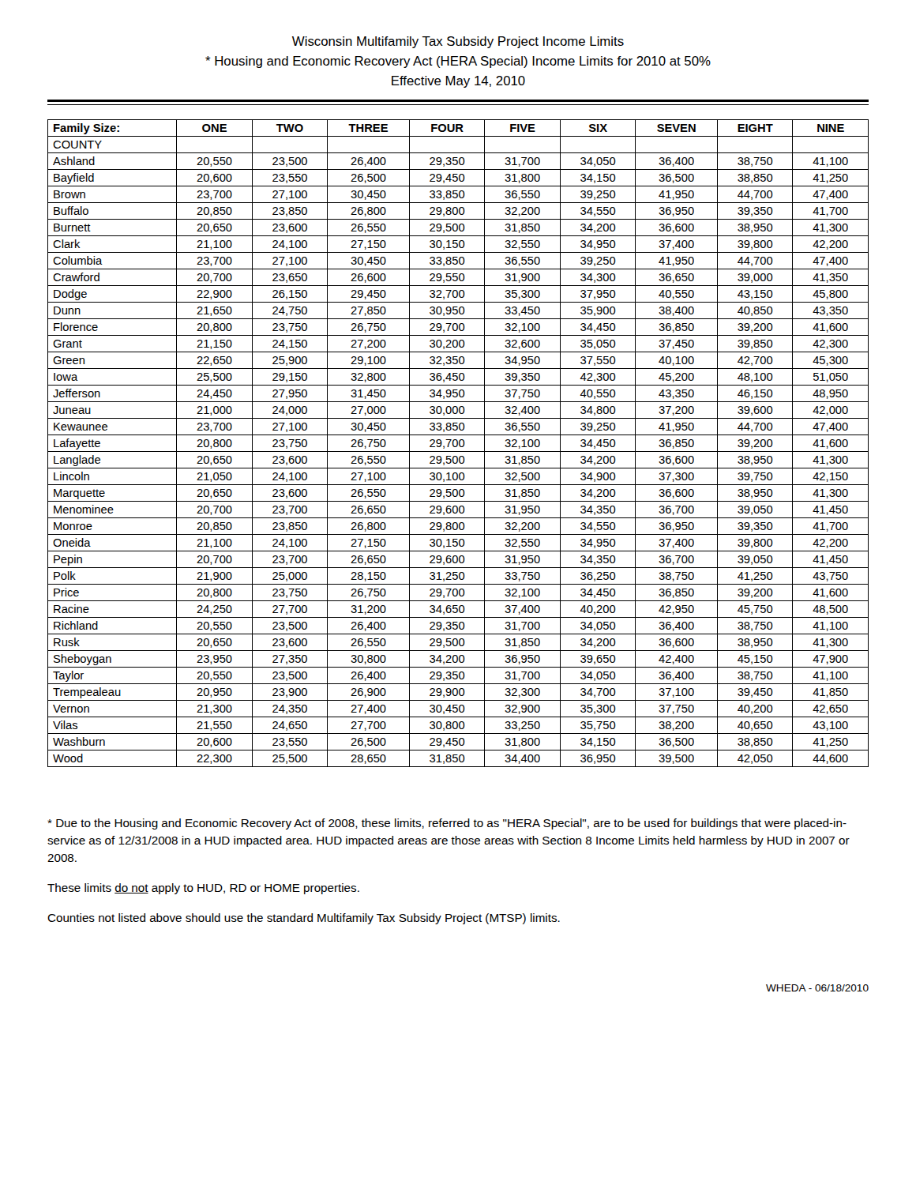Wisconsin Multifamily Tax Subsidy Project Income Limits
* Housing and Economic Recovery Act (HERA Special) Income Limits for 2010 at 50%
Effective May 14, 2010
| Family Size: | ONE | TWO | THREE | FOUR | FIVE | SIX | SEVEN | EIGHT | NINE |
| --- | --- | --- | --- | --- | --- | --- | --- | --- | --- |
| COUNTY | | | | | | | | | |
| Ashland | 20,550 | 23,500 | 26,400 | 29,350 | 31,700 | 34,050 | 36,400 | 38,750 | 41,100 |
| Bayfield | 20,600 | 23,550 | 26,500 | 29,450 | 31,800 | 34,150 | 36,500 | 38,850 | 41,250 |
| Brown | 23,700 | 27,100 | 30,450 | 33,850 | 36,550 | 39,250 | 41,950 | 44,700 | 47,400 |
| Buffalo | 20,850 | 23,850 | 26,800 | 29,800 | 32,200 | 34,550 | 36,950 | 39,350 | 41,700 |
| Burnett | 20,650 | 23,600 | 26,550 | 29,500 | 31,850 | 34,200 | 36,600 | 38,950 | 41,300 |
| Clark | 21,100 | 24,100 | 27,150 | 30,150 | 32,550 | 34,950 | 37,400 | 39,800 | 42,200 |
| Columbia | 23,700 | 27,100 | 30,450 | 33,850 | 36,550 | 39,250 | 41,950 | 44,700 | 47,400 |
| Crawford | 20,700 | 23,650 | 26,600 | 29,550 | 31,900 | 34,300 | 36,650 | 39,000 | 41,350 |
| Dodge | 22,900 | 26,150 | 29,450 | 32,700 | 35,300 | 37,950 | 40,550 | 43,150 | 45,800 |
| Dunn | 21,650 | 24,750 | 27,850 | 30,950 | 33,450 | 35,900 | 38,400 | 40,850 | 43,350 |
| Florence | 20,800 | 23,750 | 26,750 | 29,700 | 32,100 | 34,450 | 36,850 | 39,200 | 41,600 |
| Grant | 21,150 | 24,150 | 27,200 | 30,200 | 32,600 | 35,050 | 37,450 | 39,850 | 42,300 |
| Green | 22,650 | 25,900 | 29,100 | 32,350 | 34,950 | 37,550 | 40,100 | 42,700 | 45,300 |
| Iowa | 25,500 | 29,150 | 32,800 | 36,450 | 39,350 | 42,300 | 45,200 | 48,100 | 51,050 |
| Jefferson | 24,450 | 27,950 | 31,450 | 34,950 | 37,750 | 40,550 | 43,350 | 46,150 | 48,950 |
| Juneau | 21,000 | 24,000 | 27,000 | 30,000 | 32,400 | 34,800 | 37,200 | 39,600 | 42,000 |
| Kewaunee | 23,700 | 27,100 | 30,450 | 33,850 | 36,550 | 39,250 | 41,950 | 44,700 | 47,400 |
| Lafayette | 20,800 | 23,750 | 26,750 | 29,700 | 32,100 | 34,450 | 36,850 | 39,200 | 41,600 |
| Langlade | 20,650 | 23,600 | 26,550 | 29,500 | 31,850 | 34,200 | 36,600 | 38,950 | 41,300 |
| Lincoln | 21,050 | 24,100 | 27,100 | 30,100 | 32,500 | 34,900 | 37,300 | 39,750 | 42,150 |
| Marquette | 20,650 | 23,600 | 26,550 | 29,500 | 31,850 | 34,200 | 36,600 | 38,950 | 41,300 |
| Menominee | 20,700 | 23,700 | 26,650 | 29,600 | 31,950 | 34,350 | 36,700 | 39,050 | 41,450 |
| Monroe | 20,850 | 23,850 | 26,800 | 29,800 | 32,200 | 34,550 | 36,950 | 39,350 | 41,700 |
| Oneida | 21,100 | 24,100 | 27,150 | 30,150 | 32,550 | 34,950 | 37,400 | 39,800 | 42,200 |
| Pepin | 20,700 | 23,700 | 26,650 | 29,600 | 31,950 | 34,350 | 36,700 | 39,050 | 41,450 |
| Polk | 21,900 | 25,000 | 28,150 | 31,250 | 33,750 | 36,250 | 38,750 | 41,250 | 43,750 |
| Price | 20,800 | 23,750 | 26,750 | 29,700 | 32,100 | 34,450 | 36,850 | 39,200 | 41,600 |
| Racine | 24,250 | 27,700 | 31,200 | 34,650 | 37,400 | 40,200 | 42,950 | 45,750 | 48,500 |
| Richland | 20,550 | 23,500 | 26,400 | 29,350 | 31,700 | 34,050 | 36,400 | 38,750 | 41,100 |
| Rusk | 20,650 | 23,600 | 26,550 | 29,500 | 31,850 | 34,200 | 36,600 | 38,950 | 41,300 |
| Sheboygan | 23,950 | 27,350 | 30,800 | 34,200 | 36,950 | 39,650 | 42,400 | 45,150 | 47,900 |
| Taylor | 20,550 | 23,500 | 26,400 | 29,350 | 31,700 | 34,050 | 36,400 | 38,750 | 41,100 |
| Trempealeau | 20,950 | 23,900 | 26,900 | 29,900 | 32,300 | 34,700 | 37,100 | 39,450 | 41,850 |
| Vernon | 21,300 | 24,350 | 27,400 | 30,450 | 32,900 | 35,300 | 37,750 | 40,200 | 42,650 |
| Vilas | 21,550 | 24,650 | 27,700 | 30,800 | 33,250 | 35,750 | 38,200 | 40,650 | 43,100 |
| Washburn | 20,600 | 23,550 | 26,500 | 29,450 | 31,800 | 34,150 | 36,500 | 38,850 | 41,250 |
| Wood | 22,300 | 25,500 | 28,650 | 31,850 | 34,400 | 36,950 | 39,500 | 42,050 | 44,600 |
* Due to the Housing and Economic Recovery Act of 2008, these limits, referred to as "HERA Special", are to be used for buildings that were placed-in-service as of 12/31/2008 in a HUD impacted area. HUD impacted areas are those areas with Section 8 Income Limits held harmless by HUD in 2007 or 2008.
These limits do not apply to HUD, RD or HOME properties.
Counties not listed above should use the standard Multifamily Tax Subsidy Project (MTSP) limits.
WHEDA - 06/18/2010